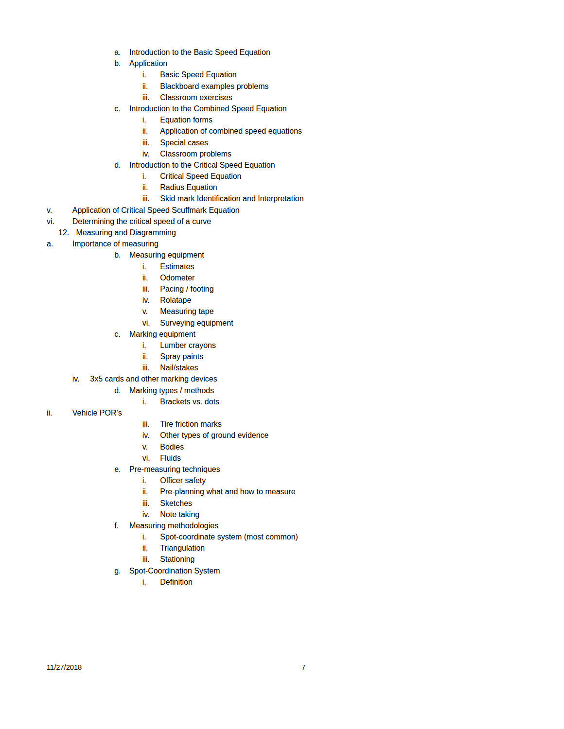a. Introduction to the Basic Speed Equation
b. Application
i. Basic Speed Equation
ii. Blackboard examples problems
iii. Classroom exercises
c. Introduction to the Combined Speed Equation
i. Equation forms
ii. Application of combined speed equations
iii. Special cases
iv. Classroom problems
d. Introduction to the Critical Speed Equation
i. Critical Speed Equation
ii. Radius Equation
iii. Skid mark Identification and Interpretation
v. Application of Critical Speed Scuffmark Equation
vi. Determining the critical speed of a curve
12. Measuring and Diagramming
a. Importance of measuring
b. Measuring equipment
i. Estimates
ii. Odometer
iii. Pacing / footing
iv. Rolatape
v. Measuring tape
vi. Surveying equipment
c. Marking equipment
i. Lumber crayons
ii. Spray paints
iii. Nail/stakes
iv. 3x5 cards and other marking devices
d. Marking types / methods
i. Brackets vs. dots
ii. Vehicle POR’s
iii. Tire friction marks
iv. Other types of ground evidence
v. Bodies
vi. Fluids
e. Pre-measuring techniques
i. Officer safety
ii. Pre-planning what and how to measure
iii. Sketches
iv. Note taking
f. Measuring methodologies
i. Spot-coordinate system (most common)
ii. Triangulation
iii. Stationing
g. Spot-Coordination System
i. Definition
11/27/2018 7